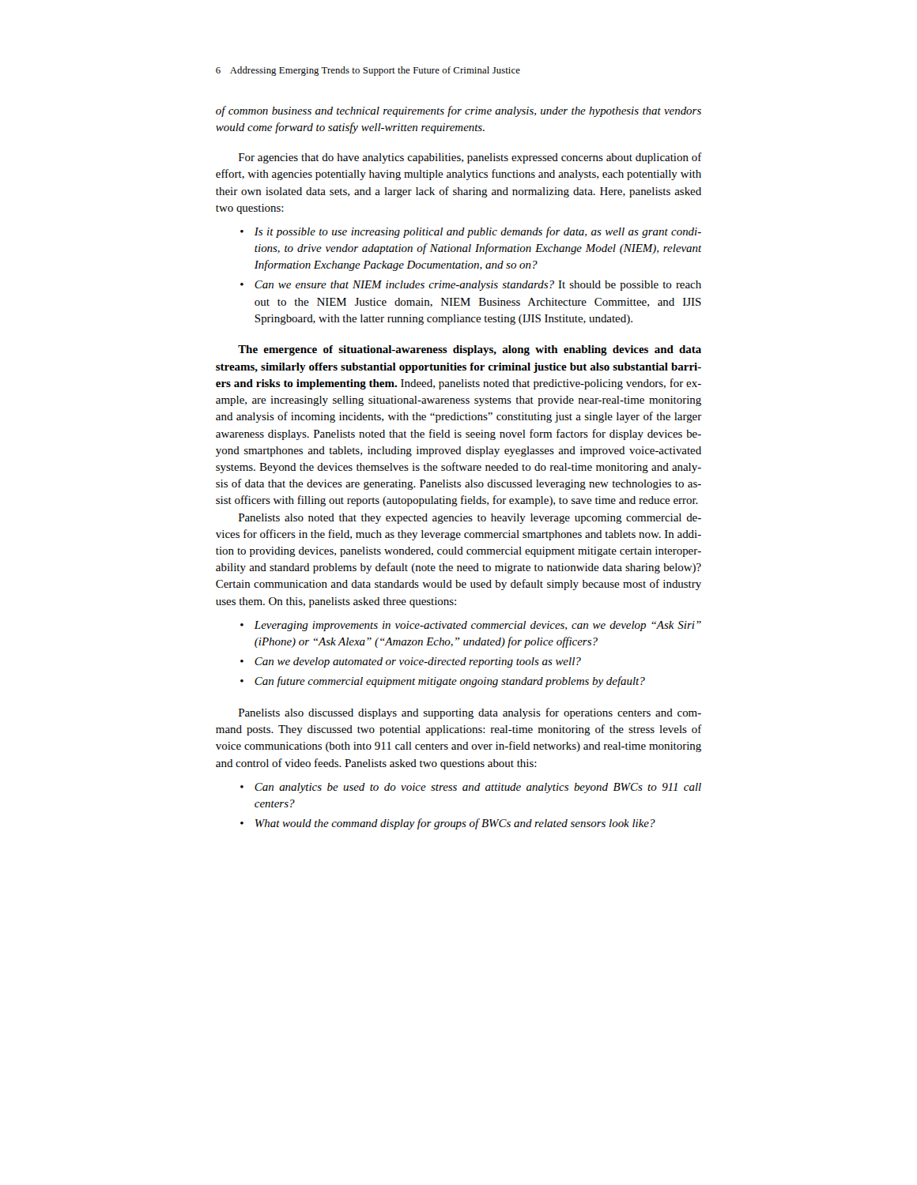6 Addressing Emerging Trends to Support the Future of Criminal Justice
of common business and technical requirements for crime analysis, under the hypothesis that vendors would come forward to satisfy well-written requirements.
For agencies that do have analytics capabilities, panelists expressed concerns about duplication of effort, with agencies potentially having multiple analytics functions and analysts, each potentially with their own isolated data sets, and a larger lack of sharing and normalizing data. Here, panelists asked two questions:
Is it possible to use increasing political and public demands for data, as well as grant conditions, to drive vendor adaptation of National Information Exchange Model (NIEM), relevant Information Exchange Package Documentation, and so on?
Can we ensure that NIEM includes crime-analysis standards? It should be possible to reach out to the NIEM Justice domain, NIEM Business Architecture Committee, and IJIS Springboard, with the latter running compliance testing (IJIS Institute, undated).
The emergence of situational-awareness displays, along with enabling devices and data streams, similarly offers substantial opportunities for criminal justice but also substantial barriers and risks to implementing them. Indeed, panelists noted that predictive-policing vendors, for example, are increasingly selling situational-awareness systems that provide near-real-time monitoring and analysis of incoming incidents, with the “predictions” constituting just a single layer of the larger awareness displays. Panelists noted that the field is seeing novel form factors for display devices beyond smartphones and tablets, including improved display eyeglasses and improved voice-activated systems. Beyond the devices themselves is the software needed to do real-time monitoring and analysis of data that the devices are generating. Panelists also discussed leveraging new technologies to assist officers with filling out reports (autopopulating fields, for example), to save time and reduce error.
Panelists also noted that they expected agencies to heavily leverage upcoming commercial devices for officers in the field, much as they leverage commercial smartphones and tablets now. In addition to providing devices, panelists wondered, could commercial equipment mitigate certain interoperability and standard problems by default (note the need to migrate to nationwide data sharing below)? Certain communication and data standards would be used by default simply because most of industry uses them. On this, panelists asked three questions:
Leveraging improvements in voice-activated commercial devices, can we develop “Ask Siri” (iPhone) or “Ask Alexa” (“Amazon Echo,” undated) for police officers?
Can we develop automated or voice-directed reporting tools as well?
Can future commercial equipment mitigate ongoing standard problems by default?
Panelists also discussed displays and supporting data analysis for operations centers and command posts. They discussed two potential applications: real-time monitoring of the stress levels of voice communications (both into 911 call centers and over in-field networks) and real-time monitoring and control of video feeds. Panelists asked two questions about this:
Can analytics be used to do voice stress and attitude analytics beyond BWCs to 911 call centers?
What would the command display for groups of BWCs and related sensors look like?